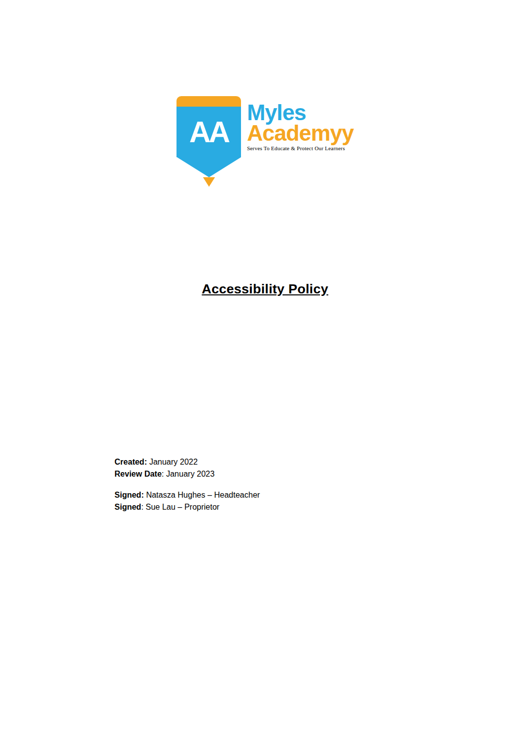AA
Myles
Academyy
Serves To Educate & Protect Our Learners
Accessibility Policy
Created: January 2022
Review Date: January 2023
Signed: Natasza Hughes – Headteacher
Signed: Sue Lau – Proprietor